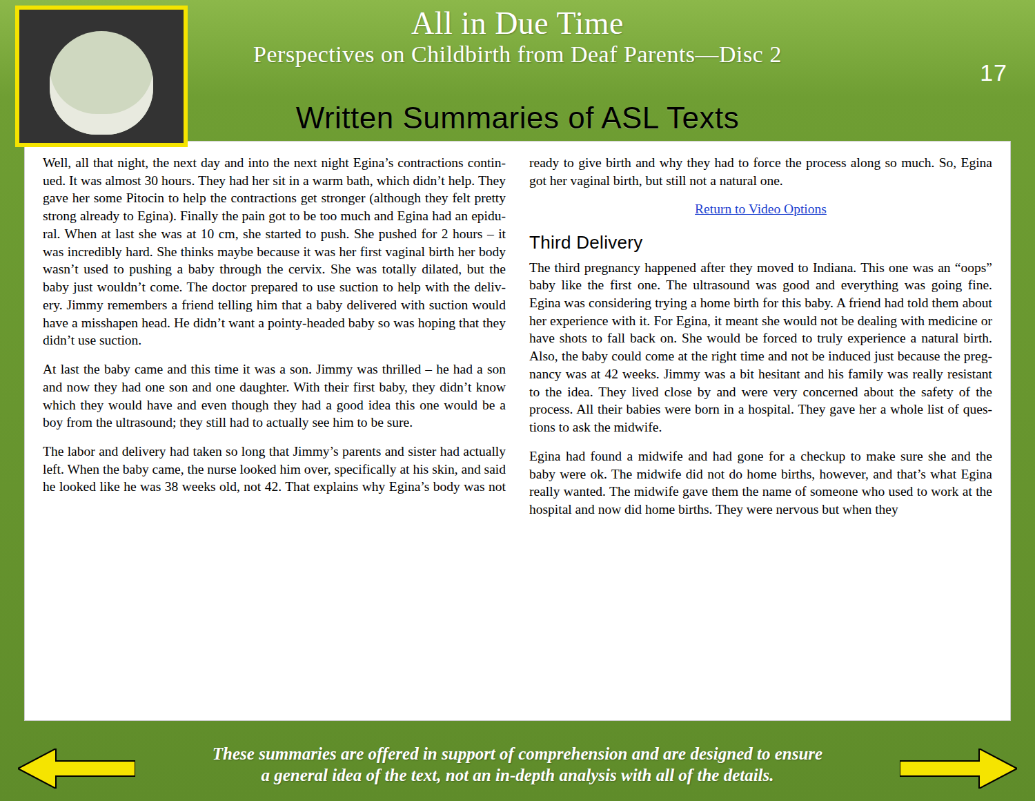All in Due Time
Perspectives on Childbirth from Deaf Parents—Disc 2
17
Written Summaries of ASL Texts
Well, all that night, the next day and into the next night Egina’s contractions continued. It was almost 30 hours. They had her sit in a warm bath, which didn’t help. They gave her some Pitocin to help the contractions get stronger (although they felt pretty strong already to Egina). Finally the pain got to be too much and Egina had an epidural. When at last she was at 10 cm, she started to push. She pushed for 2 hours – it was incredibly hard. She thinks maybe because it was her first vaginal birth her body wasn’t used to pushing a baby through the cervix. She was totally dilated, but the baby just wouldn’t come. The doctor prepared to use suction to help with the delivery. Jimmy remembers a friend telling him that a baby delivered with suction would have a misshapen head. He didn’t want a pointy-headed baby so was hoping that they didn’t use suction.
At last the baby came and this time it was a son. Jimmy was thrilled – he had a son and now they had one son and one daughter. With their first baby, they didn’t know which they would have and even though they had a good idea this one would be a boy from the ultrasound; they still had to actually see him to be sure.
The labor and delivery had taken so long that Jimmy’s parents and sister had actually left. When the baby came, the nurse looked him over, specifically at his skin, and said he looked like he was 38 weeks old, not 42. That explains why Egina’s body was not ready to give birth and why they had to force the process along so much. So, Egina got her vaginal birth, but still not a natural one.
Return to Video Options
Third Delivery
The third pregnancy happened after they moved to Indiana. This one was an “oops” baby like the first one. The ultrasound was good and everything was going fine. Egina was considering trying a home birth for this baby. A friend had told them about her experience with it. For Egina, it meant she would not be dealing with medicine or have shots to fall back on. She would be forced to truly experience a natural birth. Also, the baby could come at the right time and not be induced just because the pregnancy was at 42 weeks. Jimmy was a bit hesitant and his family was really resistant to the idea. They lived close by and were very concerned about the safety of the process. All their babies were born in a hospital. They gave her a whole list of questions to ask the midwife.
Egina had found a midwife and had gone for a checkup to make sure she and the baby were ok. The midwife did not do home births, however, and that’s what Egina really wanted. The midwife gave them the name of someone who used to work at the hospital and now did home births. They were nervous but when they
These summaries are offered in support of comprehension and are designed to ensure
a general idea of the text, not an in-depth analysis with all of the details.